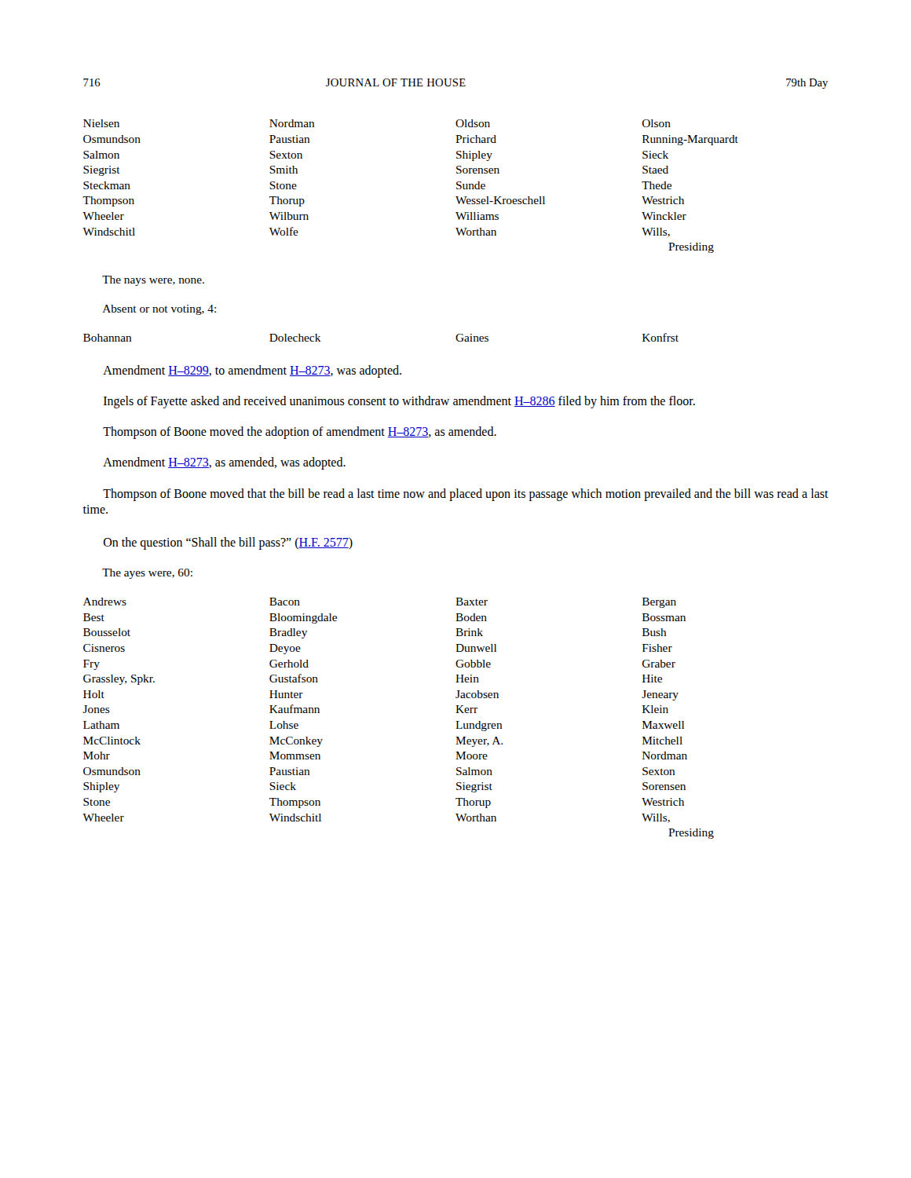716
JOURNAL OF THE HOUSE
79th Day
| Nielsen | Nordman | Oldson | Olson |
| Osmundson | Paustian | Prichard | Running-Marquardt |
| Salmon | Sexton | Shipley | Sieck |
| Siegrist | Smith | Sorensen | Staed |
| Steckman | Stone | Sunde | Thede |
| Thompson | Thorup | Wessel-Kroeschell | Westrich |
| Wheeler | Wilburn | Williams | Winckler |
| Windschitl | Wolfe | Worthan | Wills, Presiding |
The nays were, none.
Absent or not voting, 4:
| Bohannan | Dolecheck | Gaines | Konfrst |
Amendment H–8299, to amendment H–8273, was adopted.
Ingels of Fayette asked and received unanimous consent to withdraw amendment H–8286 filed by him from the floor.
Thompson of Boone moved the adoption of amendment H–8273, as amended.
Amendment H–8273, as amended, was adopted.
Thompson of Boone moved that the bill be read a last time now and placed upon its passage which motion prevailed and the bill was read a last time.
On the question “Shall the bill pass?” (H.F. 2577)
The ayes were, 60:
| Andrews | Bacon | Baxter | Bergan |
| Best | Bloomingdale | Boden | Bossman |
| Bousselot | Bradley | Brink | Bush |
| Cisneros | Deyoe | Dunwell | Fisher |
| Fry | Gerhold | Gobble | Graber |
| Grassley, Spkr. | Gustafson | Hein | Hite |
| Holt | Hunter | Jacobsen | Jeneary |
| Jones | Kaufmann | Kerr | Klein |
| Latham | Lohse | Lundgren | Maxwell |
| McClintock | McConkey | Meyer, A. | Mitchell |
| Mohr | Mommsen | Moore | Nordman |
| Osmundson | Paustian | Salmon | Sexton |
| Shipley | Sieck | Siegrist | Sorensen |
| Stone | Thompson | Thorup | Westrich |
| Wheeler | Windschitl | Worthan | Wills, Presiding |